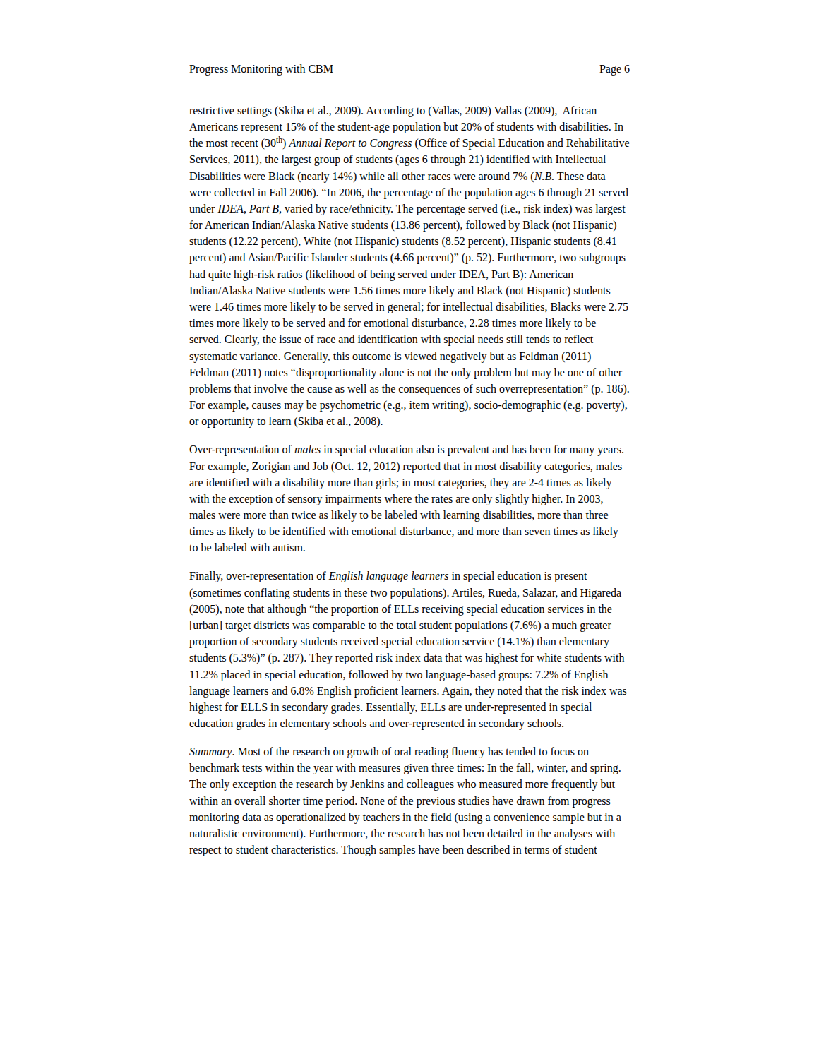Progress Monitoring with CBM Page 6
restrictive settings (Skiba et al., 2009). According to (Vallas, 2009) Vallas (2009), African Americans represent 15% of the student-age population but 20% of students with disabilities. In the most recent (30th) Annual Report to Congress (Office of Special Education and Rehabilitative Services, 2011), the largest group of students (ages 6 through 21) identified with Intellectual Disabilities were Black (nearly 14%) while all other races were around 7% (N.B. These data were collected in Fall 2006). “In 2006, the percentage of the population ages 6 through 21 served under IDEA, Part B, varied by race/ethnicity. The percentage served (i.e., risk index) was largest for American Indian/Alaska Native students (13.86 percent), followed by Black (not Hispanic) students (12.22 percent), White (not Hispanic) students (8.52 percent), Hispanic students (8.41 percent) and Asian/Pacific Islander students (4.66 percent)” (p. 52). Furthermore, two subgroups had quite high-risk ratios (likelihood of being served under IDEA, Part B): American Indian/Alaska Native students were 1.56 times more likely and Black (not Hispanic) students were 1.46 times more likely to be served in general; for intellectual disabilities, Blacks were 2.75 times more likely to be served and for emotional disturbance, 2.28 times more likely to be served. Clearly, the issue of race and identification with special needs still tends to reflect systematic variance. Generally, this outcome is viewed negatively but as Feldman (2011) Feldman (2011) notes “disproportionality alone is not the only problem but may be one of other problems that involve the cause as well as the consequences of such overrepresentation” (p. 186). For example, causes may be psychometric (e.g., item writing), socio-demographic (e.g. poverty), or opportunity to learn (Skiba et al., 2008).
Over-representation of males in special education also is prevalent and has been for many years. For example, Zorigian and Job (Oct. 12, 2012) reported that in most disability categories, males are identified with a disability more than girls; in most categories, they are 2-4 times as likely with the exception of sensory impairments where the rates are only slightly higher. In 2003, males were more than twice as likely to be labeled with learning disabilities, more than three times as likely to be identified with emotional disturbance, and more than seven times as likely to be labeled with autism.
Finally, over-representation of English language learners in special education is present (sometimes conflating students in these two populations). Artiles, Rueda, Salazar, and Higareda (2005), note that although “the proportion of ELLs receiving special education services in the [urban] target districts was comparable to the total student populations (7.6%) a much greater proportion of secondary students received special education service (14.1%) than elementary students (5.3%)” (p. 287). They reported risk index data that was highest for white students with 11.2% placed in special education, followed by two language-based groups: 7.2% of English language learners and 6.8% English proficient learners. Again, they noted that the risk index was highest for ELLS in secondary grades. Essentially, ELLs are under-represented in special education grades in elementary schools and over-represented in secondary schools.
Summary. Most of the research on growth of oral reading fluency has tended to focus on benchmark tests within the year with measures given three times: In the fall, winter, and spring. The only exception the research by Jenkins and colleagues who measured more frequently but within an overall shorter time period. None of the previous studies have drawn from progress monitoring data as operationalized by teachers in the field (using a convenience sample but in a naturalistic environment). Furthermore, the research has not been detailed in the analyses with respect to student characteristics. Though samples have been described in terms of student